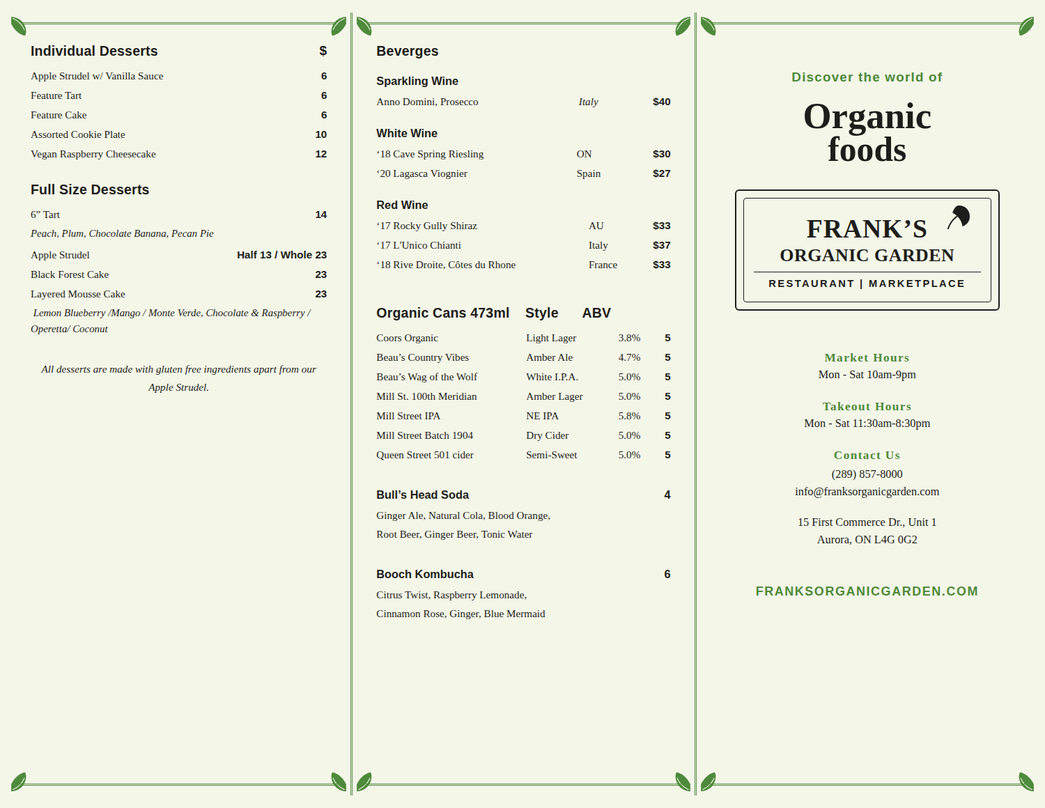Individual Desserts $
| Apple Strudel w/ Vanilla Sauce | 6 |
| Feature Tart | 6 |
| Feature Cake | 6 |
| Assorted Cookie Plate | 10 |
| Vegan Raspberry Cheesecake | 12 |
Full Size Desserts
| 6” Tart | 14 |
Peach, Plum, Chocolate Banana, Pecan Pie
| Apple Strudel | Half 13 / Whole 23 |
| Black Forest Cake | 23 |
| Layered Mousse Cake | 23 |
Lemon Blueberry /Mango / Monte Verde, Chocolate & Raspberry / Operetta/ Coconut
All desserts are made with gluten free ingredients apart from our Apple Strudel.
Beverges
Sparkling Wine
| Anno Domini, Prosecco | Italy | $40 |
White Wine
| ‘18 Cave Spring Riesling | ON | $30 |
| ‘20 Lagasca Viognier | Spain | $27 |
Red Wine
| ‘17 Rocky Gully Shiraz | AU | $33 |
| ‘17 L'Unico Chianti | Italy | $37 |
| ‘18 Rive Droite, Côtes du Rhone | France | $33 |
Organic Cans 473ml Style ABV
| Coors Organic | Light Lager | 3.8% | 5 |
| Beau’s Country Vibes | Amber Ale | 4.7% | 5 |
| Beau’s Wag of the Wolf | White I.P.A. | 5.0% | 5 |
| Mill St. 100th Meridian | Amber Lager | 5.0% | 5 |
| Mill Street IPA | NE IPA | 5.8% | 5 |
| Mill Street Batch 1904 | Dry Cider | 5.0% | 5 |
| Queen Street 501 cider | Semi-Sweet | 5.0% | 5 |
Bull’s Head Soda 4
Ginger Ale, Natural Cola, Blood Orange,
Root Beer, Ginger Beer, Tonic Water
Booch Kombucha 6
Citrus Twist, Raspberry Lemonade,
Cinnamon Rose, Ginger, Blue Mermaid
Discover the world of
Organic foods
FRANK’S
ORGANIC GARDEN
RESTAURANT | MARKETPLACE
Market Hours
Mon - Sat 10am-9pm
Takeout Hours
Mon - Sat 11:30am-8:30pm
Contact Us
(289) 857-8000
info@franksorganicgarden.com
15 First Commerce Dr., Unit 1
Aurora, ON L4G 0G2
FRANKSORGANICGARDEN.COM